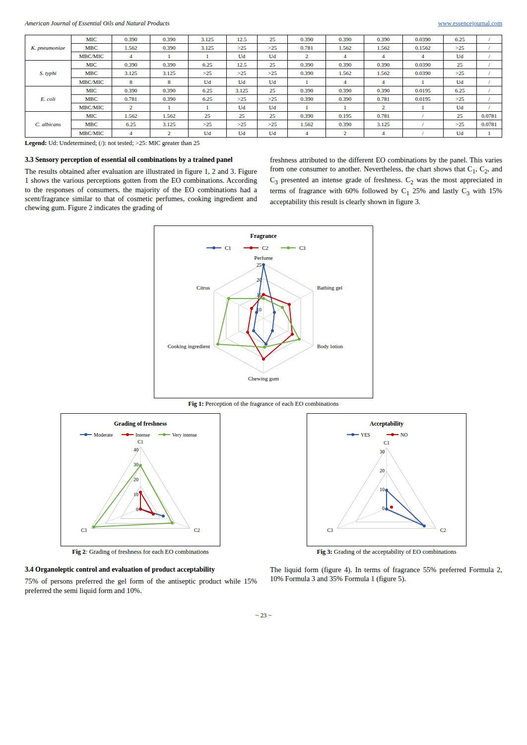American Journal of Essential Oils and Natural Products
www.essencejournal.com
| K. pneumoniae | MIC | 0.390 | 0.390 | 3.125 | 12.5 | 25 | 0.390 | 0.390 | 0.390 | 0.0390 | 6.25 | / |
| MBC | 1.562 | 0.390 | 3.125 | >25 | >25 | 0.781 | 1.562 | 1.562 | 0.1562 | >25 | / |
| MBC/MIC | 4 | 1 | 1 | Ud | Ud | 2 | 4 | 4 | 4 | Ud | / |
| S. typhi | MIC | 0.390 | 0.390 | 6.25 | 12.5 | 25 | 0.390 | 0.390 | 0.390 | 0.0390 | 25 | / |
| MBC | 3.125 | 3.125 | >25 | >25 | >25 | 0.390 | 1.562 | 1.562 | 0.0390 | >25 | / |
| MBC/MIC | 8 | 8 | Ud | Ud | Ud | 1 | 4 | 4 | 1 | Ud | / |
| E. coli | MIC | 0.390 | 0.390 | 6.25 | 3.125 | 25 | 0.390 | 0.390 | 0.390 | 0.0195 | 6.25 | / |
| MBC | 0.781 | 0.390 | 6.25 | >25 | >25 | 0.390 | 0.390 | 0.781 | 0.0195 | >25 | / |
| MBC/MIC | 2 | 1 | 1 | Ud | Ud | 1 | 1 | 2 | 1 | Ud | / |
| C. albicans | MIC | 1.562 | 1.562 | 25 | 25 | 25 | 0.390 | 0.195 | 0.781 | / | 25 | 0.0781 |
| MBC | 6.25 | 3.125 | >25 | >25 | >25 | 1.562 | 0.390 | 3.125 | / | >25 | 0.0781 |
| MBC/MIC | 4 | 2 | Ud | Ud | Ud | 4 | 2 | 4 | / | Ud | 1 |
Legend: Ud: Undetermined; (/): not tested; >25: MIC greater than 25
3.3 Sensory perception of essential oil combinations by a trained panel
The results obtained after evaluation are illustrated in figure 1, 2 and 3. Figure 1 shows the various perceptions gotten from the EO combinations. According to the responses of consumers, the majority of the EO combinations had a scent/fragrance similar to that of cosmetic perfumes, cooking ingredient and chewing gum. Figure 2 indicates the grading of
freshness attributed to the different EO combinations by the panel. This varies from one consumer to another. Nevertheless, the chart shows that C1, C2, and C3 presented an intense grade of freshness. C2 was the most appreciated in terms of fragrance with 60% followed by C1 25% and lastly C3 with 15% acceptability this result is clearly shown in figure 3.
Fragrance C1 C2 C3 Perfume Bathing gel Body lotion Chewing gum Cooking ingredient Citrus 25 20 15 10
Fig 1: Perception of the fragrance of each EO combinations
Grading of freshness Moderate Intense Very intense C1 C2 C3 40 30 20 10 0
Fig 2: Grading of freshness for each EO combinations
Acceptability YES NO C1 C2 C3 30 20 10 0
Fig 3: Grading of the acceptability of EO combinations
3.4 Organoleptic control and evaluation of product acceptability
75% of persons preferred the gel form of the antiseptic product while 15% preferred the semi liquid form and 10%.
The liquid form (figure 4). In terms of fragrance 55% preferred Formula 2, 10% Formula 3 and 35% Formula 1 (figure 5).
~ 23 ~